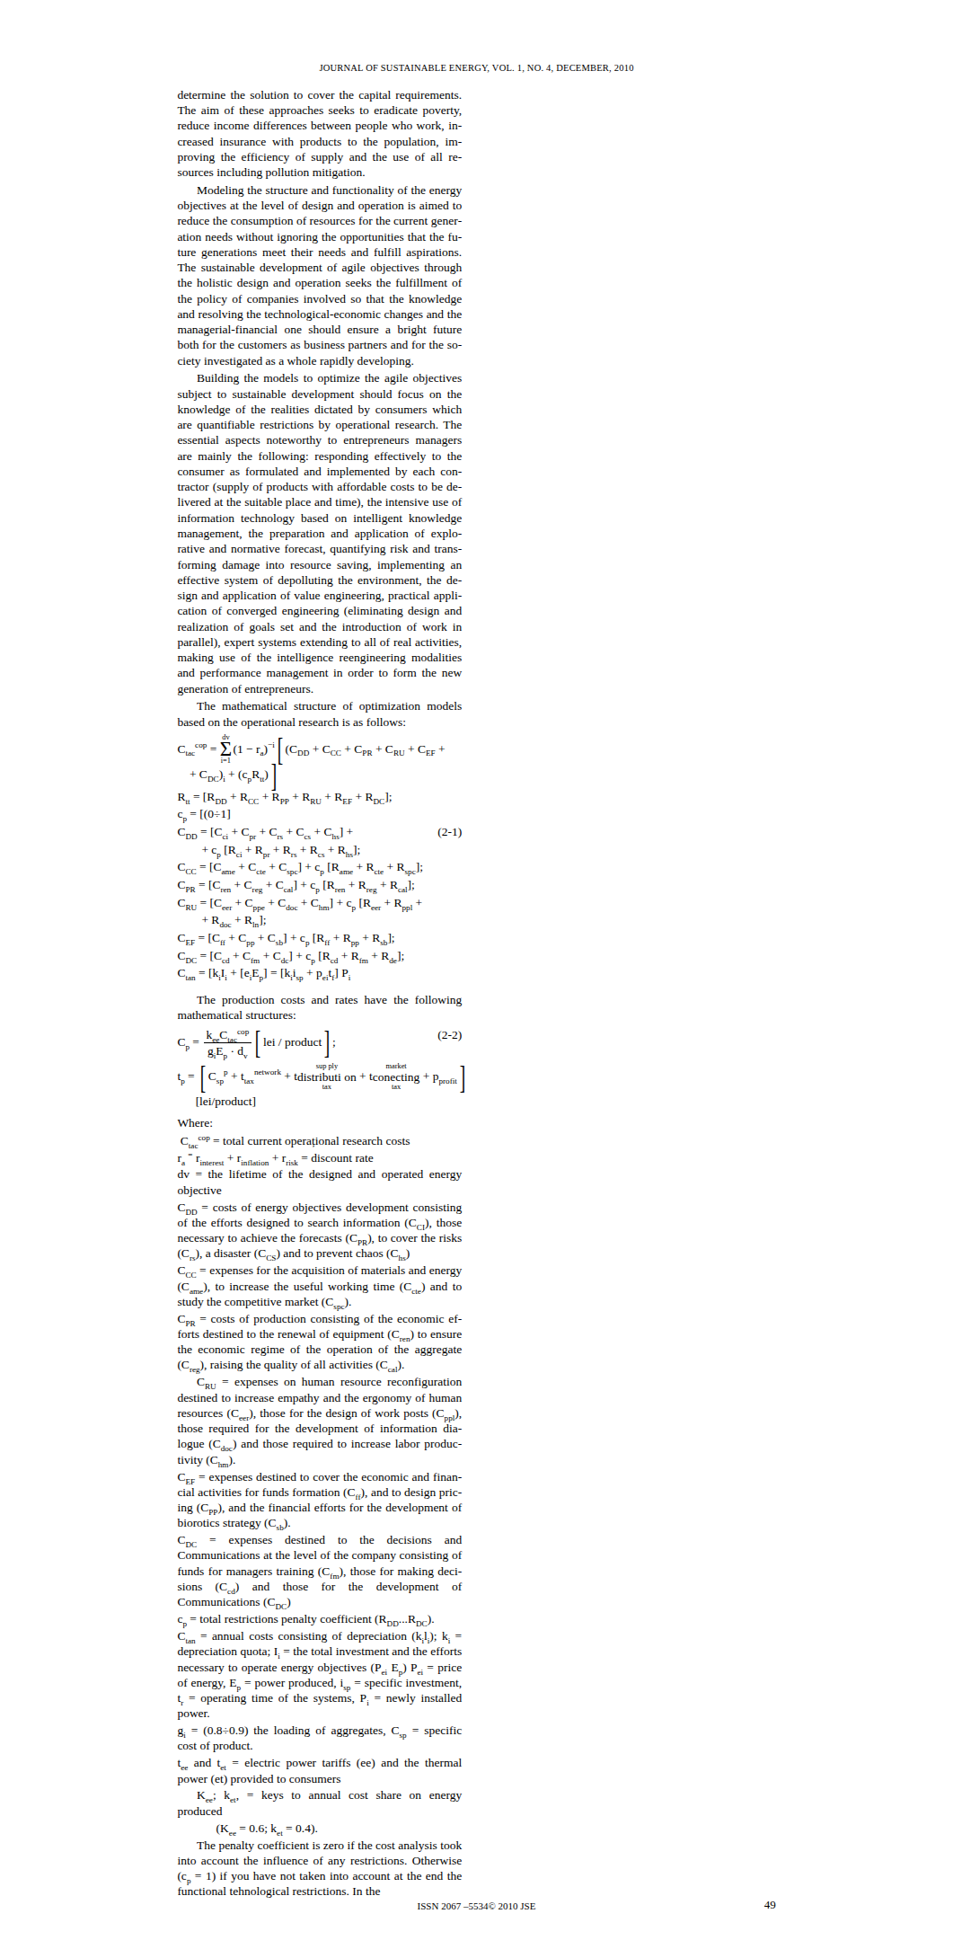JOURNAL OF SUSTAINABLE ENERGY, VOL. 1, NO. 4, DECEMBER, 2010
determine the solution to cover the capital requirements. The aim of these approaches seeks to eradicate poverty, reduce income differences between people who work, increased insurance with products to the population, improving the efficiency of supply and the use of all resources including pollution mitigation.
Modeling the structure and functionality of the energy objectives at the level of design and operation is aimed to reduce the consumption of resources for the current generation needs without ignoring the opportunities that the future generations meet their needs and fulfill aspirations. The sustainable development of agile objectives through the holistic design and operation seeks the fulfillment of the policy of companies involved so that the knowledge and resolving the technological-economic changes and the managerial-financial one should ensure a bright future both for the customers as business partners and for the society investigated as a whole rapidly developing.
Building the models to optimize the agile objectives subject to sustainable development should focus on the knowledge of the realities dictated by consumers which are quantifiable restrictions by operational research. The essential aspects noteworthy to entrepreneurs managers are mainly the following: responding effectively to the consumer as formulated and implemented by each contractor (supply of products with affordable costs to be delivered at the suitable place and time), the intensive use of information technology based on intelligent knowledge management, the preparation and application of explorative and normative forecast, quantifying risk and transforming damage into resource saving, implementing an effective system of depolluting the environment, the design and application of value engineering, practical application of converged engineering (eliminating design and realization of goals set and the introduction of work in parallel), expert systems extending to all of real activities, making use of the intelligence reengineering modalities and performance management in order to form the new generation of entrepreneurs.
The mathematical structure of optimization models based on the operational research is as follows:
Ctaccop = dv Σi=1(1 − ra)−i[(CDD + CCC + CPR + CRU + CEF + + CDC)i + (cpRtt)]
Rtt = [RDD + RCC + RPP + RRU + REF + RDC];
cp = [(0÷1]
CDD = [Cci + Cpr + Crs + Ccs + Chs] + (2-1)
+ cp [Rci + Rpr + Rrs + Rcs + Rhs];
CCC = [Came + Ccte + Cspc] + cp [Rame + Rcte + Rspc];
CPR = [Cren + Creg + Ccal] + cp [Rren + Rreg + Rcal];
CRU = [Ceer + Cppe + Cdoc + Chm] + cp [Reer + Rppl +
+ Rdoc + Rln];
CEF = [Cff + Cpp + Csb] + cp [Rff + Rpp + Rsb];
CDC = [Ccd + Cfm + Cdc] + cp [Rcd + Rfm + Rde];
Ctan = [kiIi + [eiEp] = [kiisp + peitf] Pi
The production costs and rates have the following mathematical structures:
Cp = keeCtaccop giEp · dv[lei / product];(2-2)
tp = [Cspp + ttaxnetwork + tsup ply distributi on tax + tmarket conecting tax + pprofit] [lei/product]
Where:
Ctaccop = total current operațional research costs
ra = rinterest + rinflation + rrisk = discount rate
dv = the lifetime of the designed and operated energy objective
CDD = costs of energy objectives development consisting of the efforts designed to search information (CCI), those necessary to achieve the forecasts (CPR), to cover the risks (Crs), a disaster (CCS) and to prevent chaos (Chs)
CCC = expenses for the acquisition of materials and energy (Came), to increase the useful working time (Ccte) and to study the competitive market (Cspc).
CPR = costs of production consisting of the economic efforts destined to the renewal of equipment (Cren) to ensure the economic regime of the operation of the aggregate (Creg), raising the quality of all activities (Ccal).
CRU = expenses on human resource reconfiguration destined to increase empathy and the ergonomy of human resources (Ceer), those for the design of work posts (Cppl), those required for the development of information dialogue (Cdoc) and those required to increase labor productivity (Chm).
CEF = expenses destined to cover the economic and financial activities for funds formation (Cff), and to design pricing (CPP), and the financial efforts for the development of biorotics strategy (Csb).
CDC = expenses destined to the decisions and Communications at the level of the company consisting of funds for managers training (Cfm), those for making decisions (Ccd) and those for the development of Communications (CDC)
cp = total restrictions penalty coefficient (RDD...RDC).
Ctan = annual costs consisting of depreciation (kili); ki = depreciation quota; Ii = the total investment and the efforts necessary to operate energy objectives (Pei Ep) Pei = price of energy, Ep = power produced, isp = specific investment, tr = operating time of the systems, Pi = newly installed power.
gi = (0.8÷0.9) the loading of aggregates, Csp = specific cost of product.
tee and tet = electric power tariffs (ee) and the thermal power (et) provided to consumers
Kee; ket, = keys to annual cost share on energy produced
(Kee = 0.6; ket = 0.4).
The penalty coefficient is zero if the cost analysis took into account the influence of any restrictions. Otherwise (cp = 1) if you have not taken into account at the end the functional tehnological restrictions. In the
ISSN 2067 –5534© 2010 JSE
49